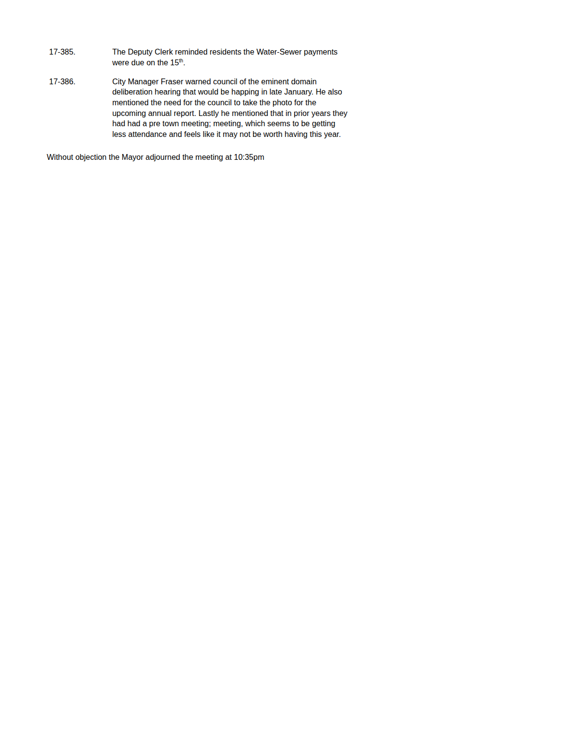17-385.
The Deputy Clerk reminded residents the Water-Sewer payments were due on the 15th.
17-386.
City Manager Fraser warned council of the eminent domain deliberation hearing that would be happing in late January. He also mentioned the need for the council to take the photo for the upcoming annual report. Lastly he mentioned that in prior years they had had a pre town meeting; meeting, which seems to be getting less attendance and feels like it may not be worth having this year.
Without objection the Mayor adjourned the meeting at 10:35pm